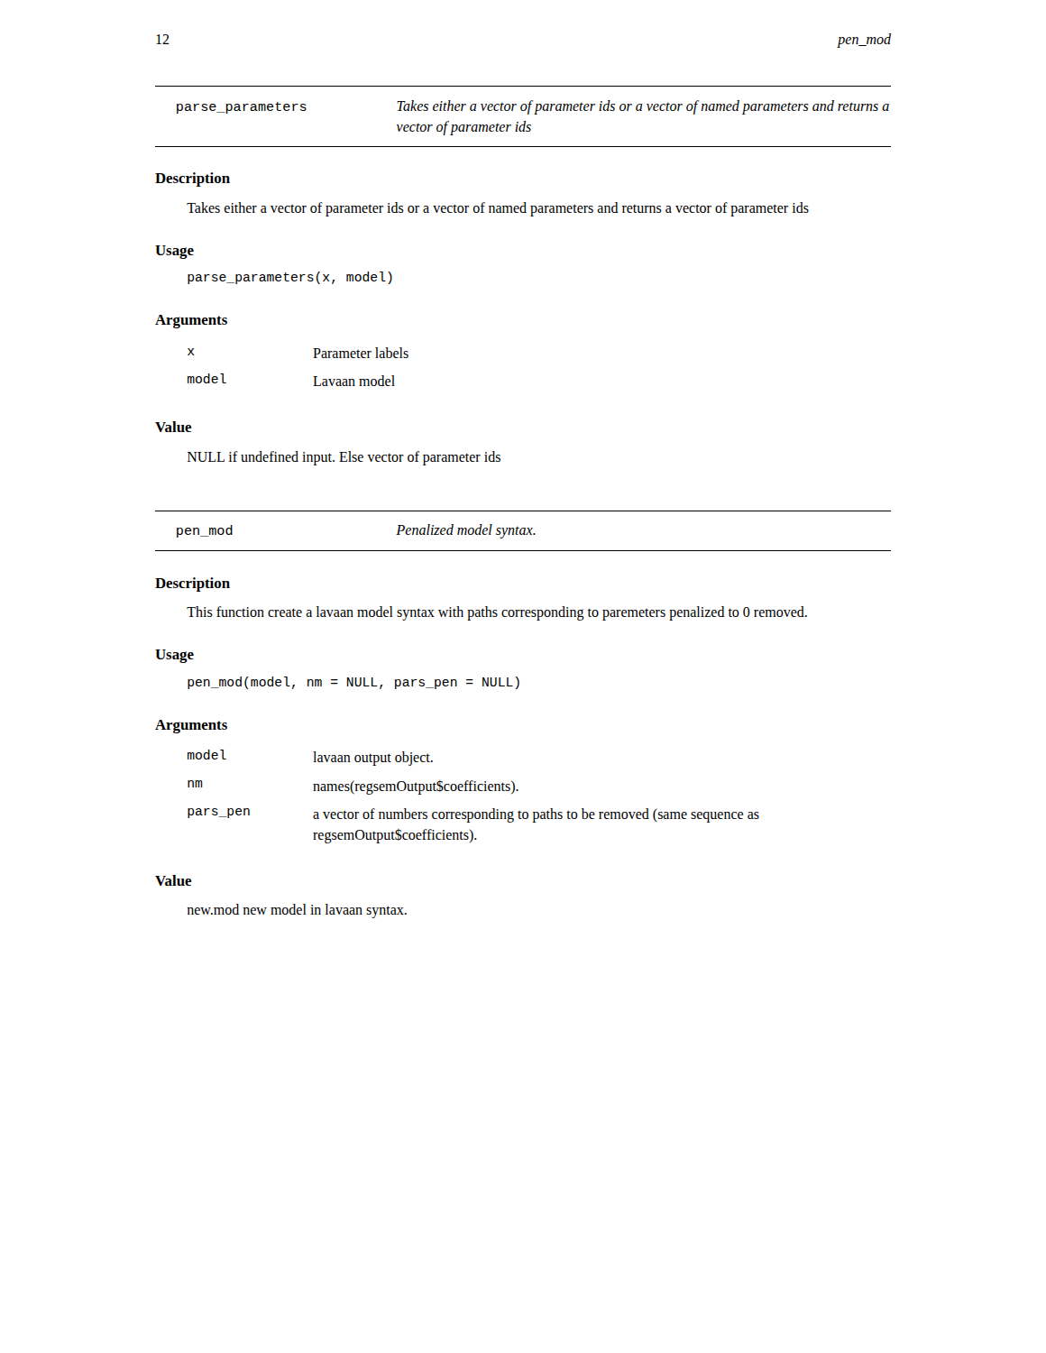12 pen_mod
parse_parameters
Takes either a vector of parameter ids or a vector of named parameters and returns a vector of parameter ids
Description
Takes either a vector of parameter ids or a vector of named parameters and returns a vector of parameter ids
Usage
parse_parameters(x, model)
Arguments
| x | Parameter labels |
| model | Lavaan model |
Value
NULL if undefined input. Else vector of parameter ids
pen_mod
Penalized model syntax.
Description
This function create a lavaan model syntax with paths corresponding to paremeters penalized to 0 removed.
Usage
pen_mod(model, nm = NULL, pars_pen = NULL)
Arguments
| model | lavaan output object. |
| nm | names(regsemOutput$coefficients). |
| pars_pen | a vector of numbers corresponding to paths to be removed (same sequence as regsemOutput$coefficients). |
Value
new.mod new model in lavaan syntax.